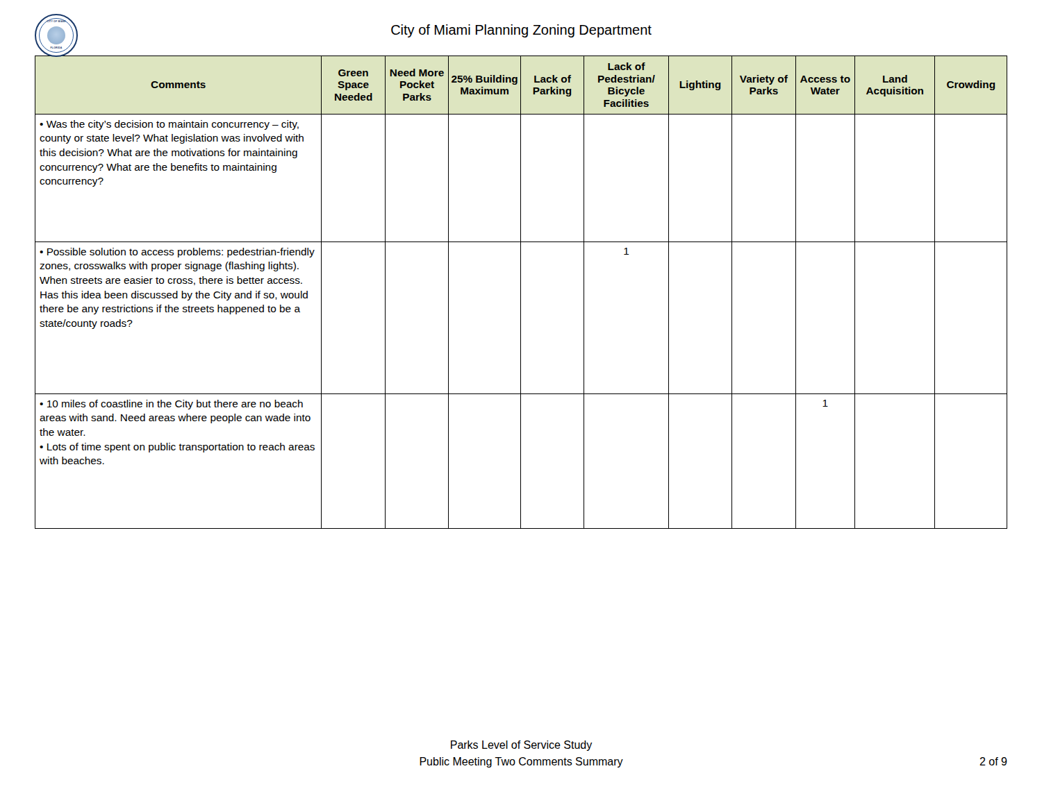CITY OF MIAMI FLORIDA
City of Miami Planning Zoning Department
| Comments | Green Space Needed | Need More Pocket Parks | 25% Building Maximum | Lack of Parking | Lack of Pedestrian/ Bicycle Facilities | Lighting | Variety of Parks | Access to Water | Land Acquisition | Crowding |
| --- | --- | --- | --- | --- | --- | --- | --- | --- | --- | --- |
| • Was the city’s decision to maintain concurrency – city, county or state level? What legislation was involved with this decision? What are the motivations for maintaining concurrency? What are the benefits to maintaining concurrency? | | | | | | | | | | |
| • Possible solution to access problems: pedestrian-friendly zones, crosswalks with proper signage (flashing lights). When streets are easier to cross, there is better access. Has this idea been discussed by the City and if so, would there be any restrictions if the streets happened to be a state/county roads? | | | | | 1 | | | | | |
| • 10 miles of coastline in the City but there are no beach areas with sand. Need areas where people can wade into the water. • Lots of time spent on public transportation to reach areas with beaches. | | | | | | | | 1 | | |
Parks Level of Service Study
Public Meeting Two Comments Summary 2 of 9